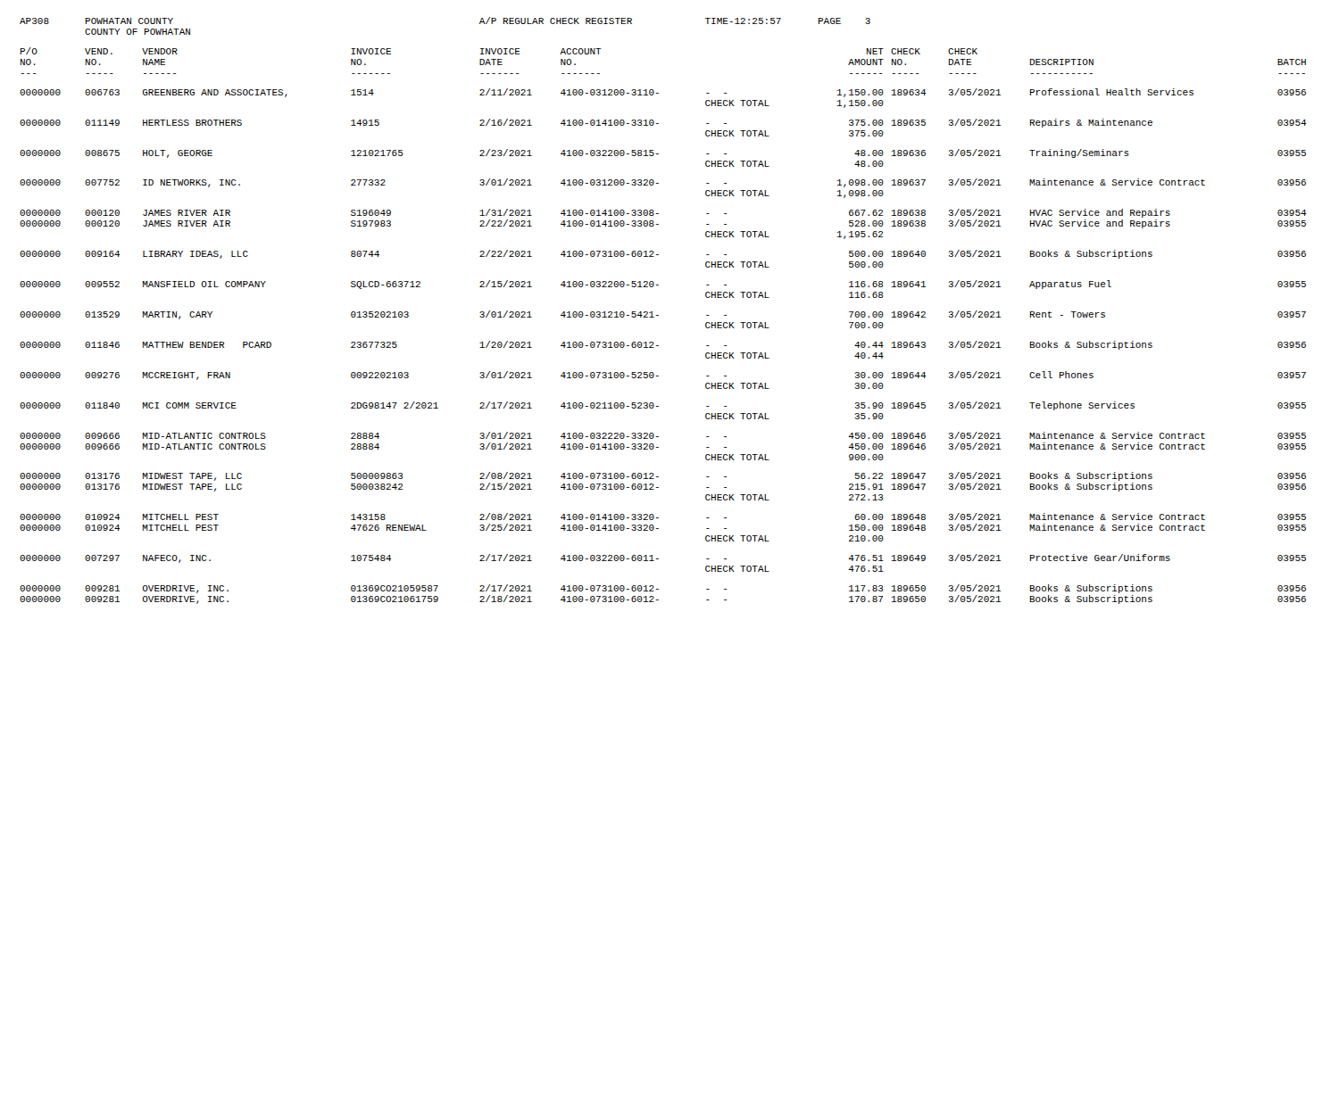| AP308 | POWHATAN COUNTY | A/P REGULAR CHECK REGISTER | TIME-12:25:57 | PAGE 3 | | |
| --- | --- | --- | --- | --- | --- | --- |
| | COUNTY OF POWHATAN | | | | | |
| P/O | VEND. | VENDOR | INVOICE | INVOICE | ACCOUNT | | NET | CHECK | CHECK | | |
| NO. | NO. | NAME | NO. | DATE | NO. | | AMOUNT | NO. | DATE | DESCRIPTION | BATCH |
| --- | ----- | ------ | ------- | ------- | ------- | | ------ | ----- | ----- | ----------- | ----- |
| 0000000 | 006763 | GREENBERG AND ASSOCIATES, | 1514 | 2/11/2021 | 4100-031200-3110- | - - | 1,150.00 | 189634 | 3/05/2021 | Professional Health Services | 03956 |
| | CHECK TOTAL | 1,150.00 | |
| 0000000 | 011149 | HERTLESS BROTHERS | 14915 | 2/16/2021 | 4100-014100-3310- | - - | 375.00 | 189635 | 3/05/2021 | Repairs & Maintenance | 03954 |
| | CHECK TOTAL | 375.00 | |
| 0000000 | 008675 | HOLT, GEORGE | 121021765 | 2/23/2021 | 4100-032200-5815- | - - | 48.00 | 189636 | 3/05/2021 | Training/Seminars | 03955 |
| | CHECK TOTAL | 48.00 | |
| 0000000 | 007752 | ID NETWORKS, INC. | 277332 | 3/01/2021 | 4100-031200-3320- | - - | 1,098.00 | 189637 | 3/05/2021 | Maintenance & Service Contract | 03956 |
| | CHECK TOTAL | 1,098.00 | |
| 0000000 | 000120 | JAMES RIVER AIR | S196049 | 1/31/2021 | 4100-014100-3308- | - - | 667.62 | 189638 | 3/05/2021 | HVAC Service and Repairs | 03954 |
| 0000000 | 000120 | JAMES RIVER AIR | S197983 | 2/22/2021 | 4100-014100-3308- | - - | 528.00 | 189638 | 3/05/2021 | HVAC Service and Repairs | 03955 |
| | CHECK TOTAL | 1,195.62 | |
| 0000000 | 009164 | LIBRARY IDEAS, LLC | 80744 | 2/22/2021 | 4100-073100-6012- | - - | 500.00 | 189640 | 3/05/2021 | Books & Subscriptions | 03956 |
| | CHECK TOTAL | 500.00 | |
| 0000000 | 009552 | MANSFIELD OIL COMPANY | SQLCD-663712 | 2/15/2021 | 4100-032200-5120- | - - | 116.68 | 189641 | 3/05/2021 | Apparatus Fuel | 03955 |
| | CHECK TOTAL | 116.68 | |
| 0000000 | 013529 | MARTIN, CARY | 0135202103 | 3/01/2021 | 4100-031210-5421- | - - | 700.00 | 189642 | 3/05/2021 | Rent - Towers | 03957 |
| | CHECK TOTAL | 700.00 | |
| 0000000 | 011846 | MATTHEW BENDER PCARD | 23677325 | 1/20/2021 | 4100-073100-6012- | - - | 40.44 | 189643 | 3/05/2021 | Books & Subscriptions | 03956 |
| | CHECK TOTAL | 40.44 | |
| 0000000 | 009276 | MCCREIGHT, FRAN | 0092202103 | 3/01/2021 | 4100-073100-5250- | - - | 30.00 | 189644 | 3/05/2021 | Cell Phones | 03957 |
| | CHECK TOTAL | 30.00 | |
| 0000000 | 011840 | MCI COMM SERVICE | 2DG98147 2/2021 | 2/17/2021 | 4100-021100-5230- | - - | 35.90 | 189645 | 3/05/2021 | Telephone Services | 03955 |
| | CHECK TOTAL | 35.90 | |
| 0000000 | 009666 | MID-ATLANTIC CONTROLS | 28884 | 3/01/2021 | 4100-032220-3320- | - - | 450.00 | 189646 | 3/05/2021 | Maintenance & Service Contract | 03955 |
| 0000000 | 009666 | MID-ATLANTIC CONTROLS | 28884 | 3/01/2021 | 4100-014100-3320- | - - | 450.00 | 189646 | 3/05/2021 | Maintenance & Service Contract | 03955 |
| | CHECK TOTAL | 900.00 | |
| 0000000 | 013176 | MIDWEST TAPE, LLC | 500009863 | 2/08/2021 | 4100-073100-6012- | - - | 56.22 | 189647 | 3/05/2021 | Books & Subscriptions | 03956 |
| 0000000 | 013176 | MIDWEST TAPE, LLC | 500038242 | 2/15/2021 | 4100-073100-6012- | - - | 215.91 | 189647 | 3/05/2021 | Books & Subscriptions | 03956 |
| | CHECK TOTAL | 272.13 | |
| 0000000 | 010924 | MITCHELL PEST | 143158 | 2/08/2021 | 4100-014100-3320- | - - | 60.00 | 189648 | 3/05/2021 | Maintenance & Service Contract | 03955 |
| 0000000 | 010924 | MITCHELL PEST | 47626 RENEWAL | 3/25/2021 | 4100-014100-3320- | - - | 150.00 | 189648 | 3/05/2021 | Maintenance & Service Contract | 03955 |
| | CHECK TOTAL | 210.00 | |
| 0000000 | 007297 | NAFECO, INC. | 1075484 | 2/17/2021 | 4100-032200-6011- | - - | 476.51 | 189649 | 3/05/2021 | Protective Gear/Uniforms | 03955 |
| | CHECK TOTAL | 476.51 | |
| 0000000 | 009281 | OVERDRIVE, INC. | 01369CO21059587 | 2/17/2021 | 4100-073100-6012- | - - | 117.83 | 189650 | 3/05/2021 | Books & Subscriptions | 03956 |
| 0000000 | 009281 | OVERDRIVE, INC. | 01369CO21061759 | 2/18/2021 | 4100-073100-6012- | - - | 170.87 | 189650 | 3/05/2021 | Books & Subscriptions | 03956 |